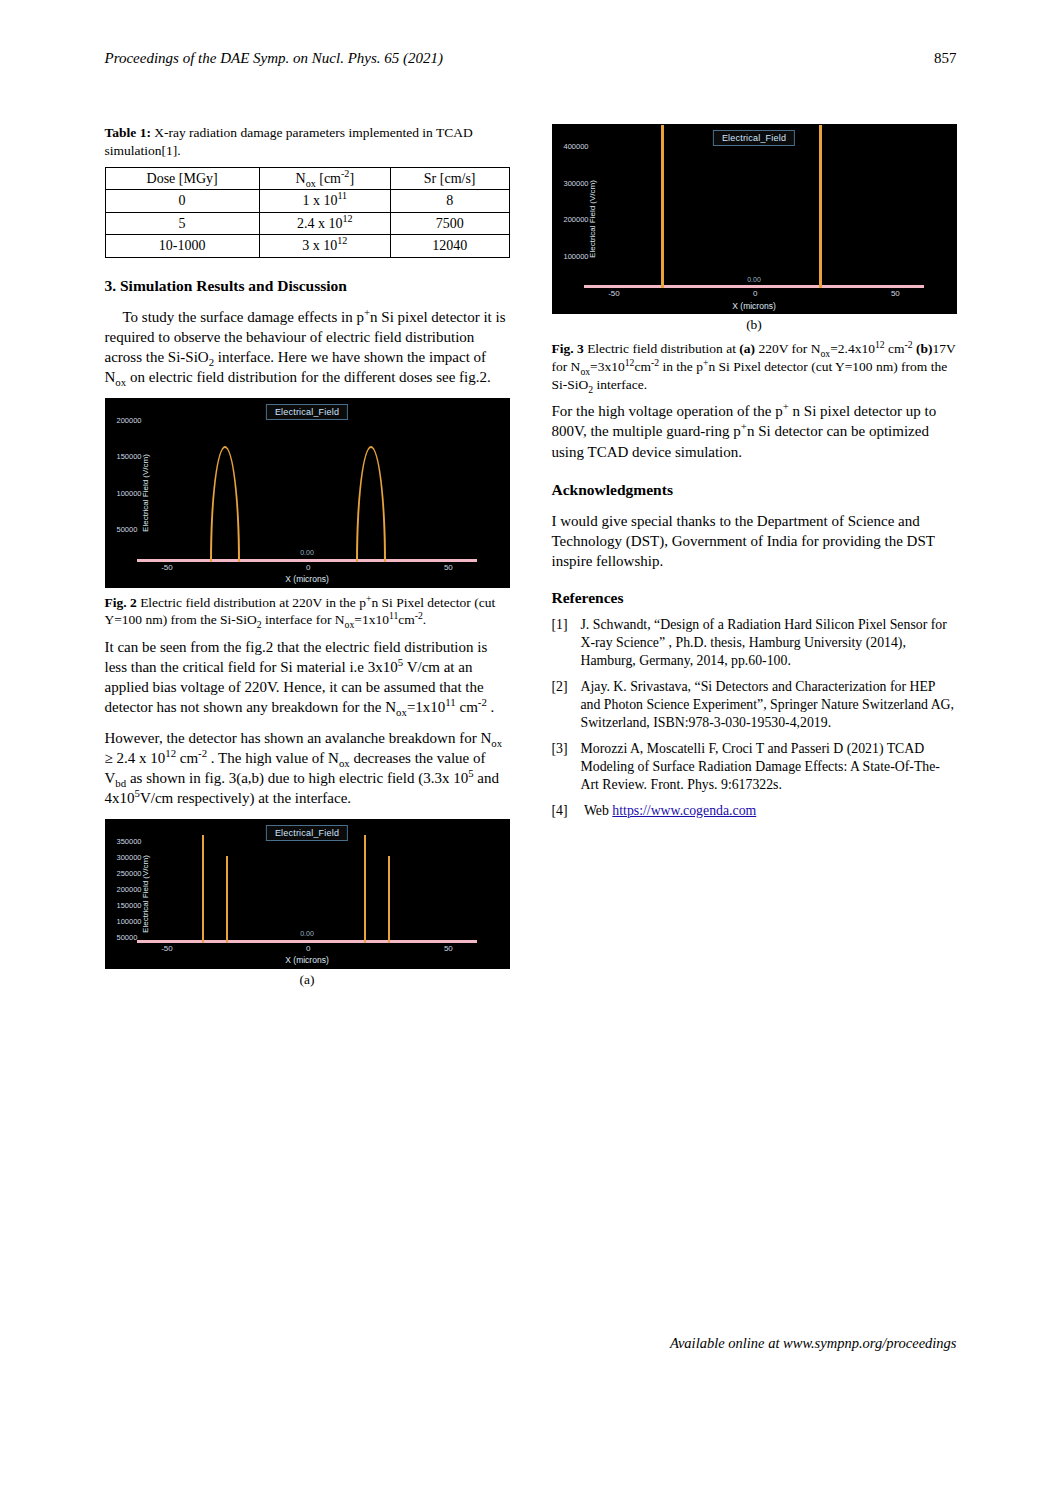Proceedings of the DAE Symp. on Nucl. Phys. 65 (2021)
857
Table 1: X-ray radiation damage parameters implemented in TCAD simulation[1].
| Dose [MGy] | N ox [cm -2 ] | Sr [cm/s] |
| --- | --- | --- |
| 0 | 1 x 10 11 | 8 |
| 5 | 2.4 x 10 12 | 7500 |
| 10-1000 | 3 x 10 12 | 12040 |
3. Simulation Results and Discussion
To study the surface damage effects in p+n Si pixel detector it is required to observe the behaviour of electric field distribution across the Si-SiO2 interface. Here we have shown the impact of Nox on electric field distribution for the different doses see fig.2.
Electrical_Field
Electrical Field (V/cm)
200000 150000 100000 50000
0.00
-50050
X (microns)
Fig. 2 Electric field distribution at 220V in the p+n Si Pixel detector (cut Y=100 nm) from the Si-SiO2 interface for Nox=1x1011cm-2.
It can be seen from the fig.2 that the electric field distribution is less than the critical field for Si material i.e 3x105 V/cm at an applied bias voltage of 220V. Hence, it can be assumed that the detector has not shown any breakdown for the Nox=1x1011 cm-2 .
However, the detector has shown an avalanche breakdown for Nox ≥ 2.4 x 1012 cm-2 . The high value of Nox decreases the value of Vbd as shown in fig. 3(a,b) due to high electric field (3.3x 105 and 4x105V/cm respectively) at the interface.
Electrical_Field
Electrical Field (V/cm)
350000 300000 250000 200000 150000 100000 50000
0.00
-50050
X (microns)
(a)
Electrical_Field
Electrical Field (V/cm)
400000 300000 200000 100000
0.00
-50050
X (microns)
(b)
Fig. 3 Electric field distribution at (a) 220V for Nox=2.4x1012 cm-2 (b) 17V for Nox=3x1012cm-2 in the p+n Si Pixel detector (cut Y=100 nm) from the Si-SiO2 interface.
For the high voltage operation of the p+ n Si pixel detector up to 800V, the multiple guard-ring p+n Si detector can be optimized using TCAD device simulation.
Acknowledgments
I would give special thanks to the Department of Science and Technology (DST), Government of India for providing the DST inspire fellowship.
References
[1] J. Schwandt, “Design of a Radiation Hard Silicon Pixel Sensor for X-ray Science” , Ph.D. thesis, Hamburg University (2014), Hamburg, Germany, 2014, pp.60-100.
[2] Ajay. K. Srivastava, “Si Detectors and Characterization for HEP and Photon Science Experiment”, Springer Nature Switzerland AG, Switzerland, ISBN:978-3-030-19530-4,2019.
[3] Morozzi A, Moscatelli F, Croci T and Passeri D (2021) TCAD Modeling of Surface Radiation Damage Effects: A State-Of-The-Art Review. Front. Phys. 9:617322s.
[4] Web https://www.cogenda.com
Available online at www.sympnp.org/proceedings